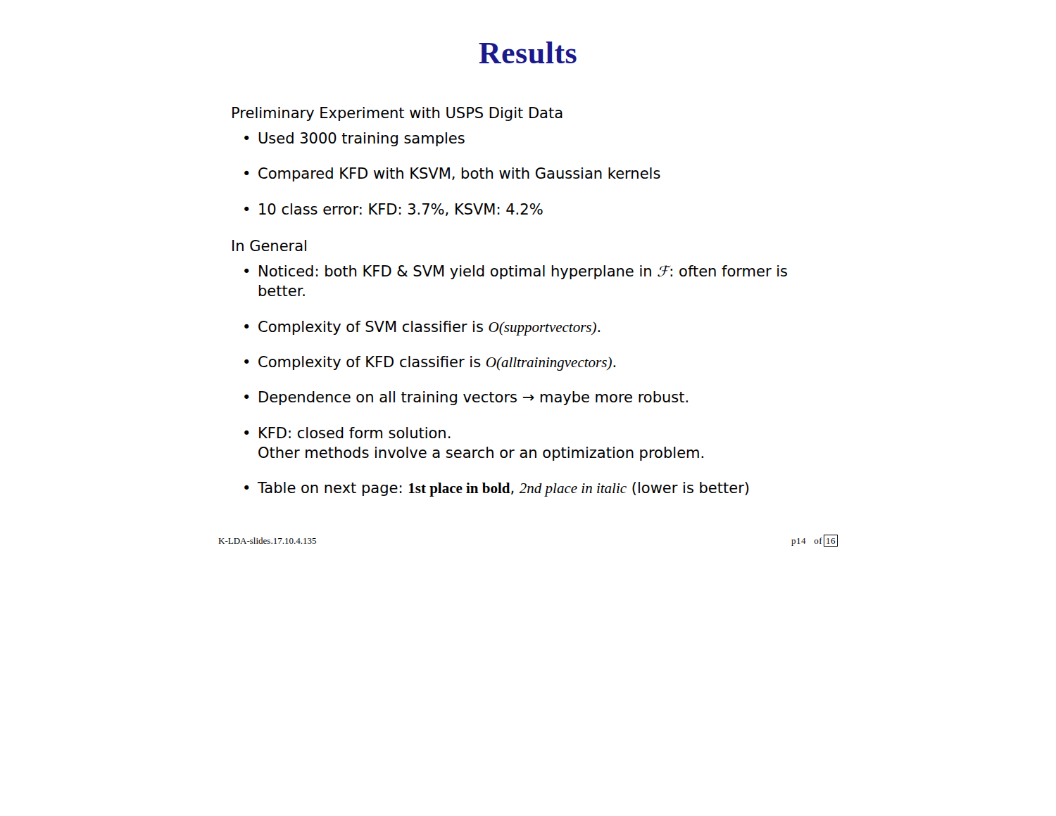Results
Preliminary Experiment with USPS Digit Data
Used 3000 training samples
Compared KFD with KSVM, both with Gaussian kernels
10 class error: KFD: 3.7%, KSVM: 4.2%
In General
Noticed: both KFD & SVM yield optimal hyperplane in ℱ: often former is better.
Complexity of SVM classifier is O(supportvectors).
Complexity of KFD classifier is O(alltrainingvectors).
Dependence on all training vectors → maybe more robust.
KFD: closed form solution.
Other methods involve a search or an optimization problem.
Table on next page: 1st place in bold, 2nd place in italic (lower is better)
K-LDA-slides.17.10.4.135 p14 of16